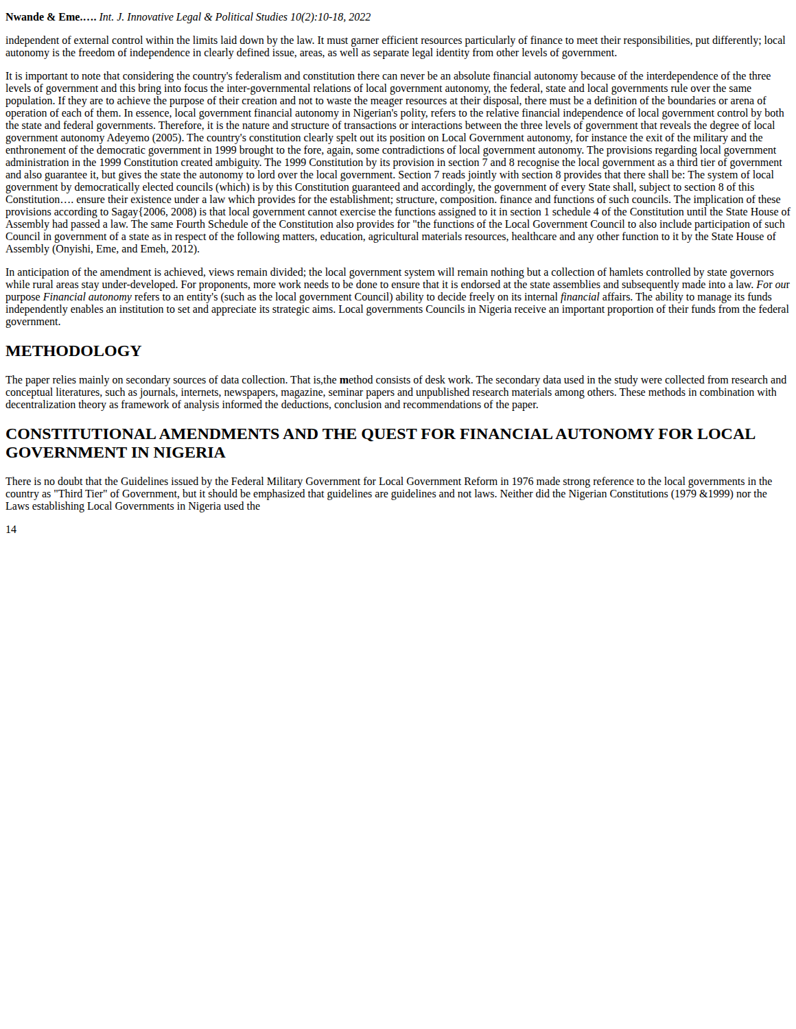Nwande & Eme.…. Int. J. Innovative Legal & Political Studies 10(2):10-18, 2022
independent of external control within the limits laid down by the law. It must garner efficient resources particularly of finance to meet their responsibilities, put differently; local autonomy is the freedom of independence in clearly defined issue, areas, as well as separate legal identity from other levels of government.
It is important to note that considering the country's federalism and constitution there can never be an absolute financial autonomy because of the interdependence of the three levels of government and this bring into focus the inter-governmental relations of local government autonomy, the federal, state and local governments rule over the same population. If they are to achieve the purpose of their creation and not to waste the meager resources at their disposal, there must be a definition of the boundaries or arena of operation of each of them. In essence, local government financial autonomy in Nigerian's polity, refers to the relative financial independence of local government control by both the state and federal governments. Therefore, it is the nature and structure of transactions or interactions between the three levels of government that reveals the degree of local government autonomy Adeyemo (2005). The country's constitution clearly spelt out its position on Local Government autonomy, for instance the exit of the military and the enthronement of the democratic government in 1999 brought to the fore, again, some contradictions of local government autonomy. The provisions regarding local government administration in the 1999 Constitution created ambiguity. The 1999 Constitution by its provision in section 7 and 8 recognise the local government as a third tier of government and also guarantee it, but gives the state the autonomy to lord over the local government. Section 7 reads jointly with section 8 provides that there shall be: The system of local government by democratically elected councils (which) is by this Constitution guaranteed and accordingly, the government of every State shall, subject to section 8 of this Constitution…. ensure their existence under a law which provides for the establishment; structure, composition. finance and functions of such councils. The implication of these provisions according to Sagay{2006, 2008) is that local government cannot exercise the functions assigned to it in section 1 schedule 4 of the Constitution until the State House of Assembly had passed a law. The same Fourth Schedule of the Constitution also provides for "the functions of the Local Government Council to also include participation of such Council in government of a state as in respect of the following matters, education, agricultural materials resources, healthcare and any other function to it by the State House of Assembly (Onyishi, Eme, and Emeh, 2012).
In anticipation of the amendment is achieved, views remain divided; the local government system will remain nothing but a collection of hamlets controlled by state governors while rural areas stay under-developed. For proponents, more work needs to be done to ensure that it is endorsed at the state assemblies and subsequently made into a law. For our purpose Financial autonomy refers to an entity's (such as the local government Council) ability to decide freely on its internal financial affairs. The ability to manage its funds independently enables an institution to set and appreciate its strategic aims. Local governments Councils in Nigeria receive an important proportion of their funds from the federal government.
METHODOLOGY
The paper relies mainly on secondary sources of data collection. That is,the method consists of desk work. The secondary data used in the study were collected from research and conceptual literatures, such as journals, internets, newspapers, magazine, seminar papers and unpublished research materials among others. These methods in combination with decentralization theory as framework of analysis informed the deductions, conclusion and recommendations of the paper.
CONSTITUTIONAL AMENDMENTS AND THE QUEST FOR FINANCIAL AUTONOMY FOR LOCAL GOVERNMENT IN NIGERIA
There is no doubt that the Guidelines issued by the Federal Military Government for Local Government Reform in 1976 made strong reference to the local governments in the country as "Third Tier" of Government, but it should be emphasized that guidelines are guidelines and not laws. Neither did the Nigerian Constitutions (1979 &1999) nor the Laws establishing Local Governments in Nigeria used the
14